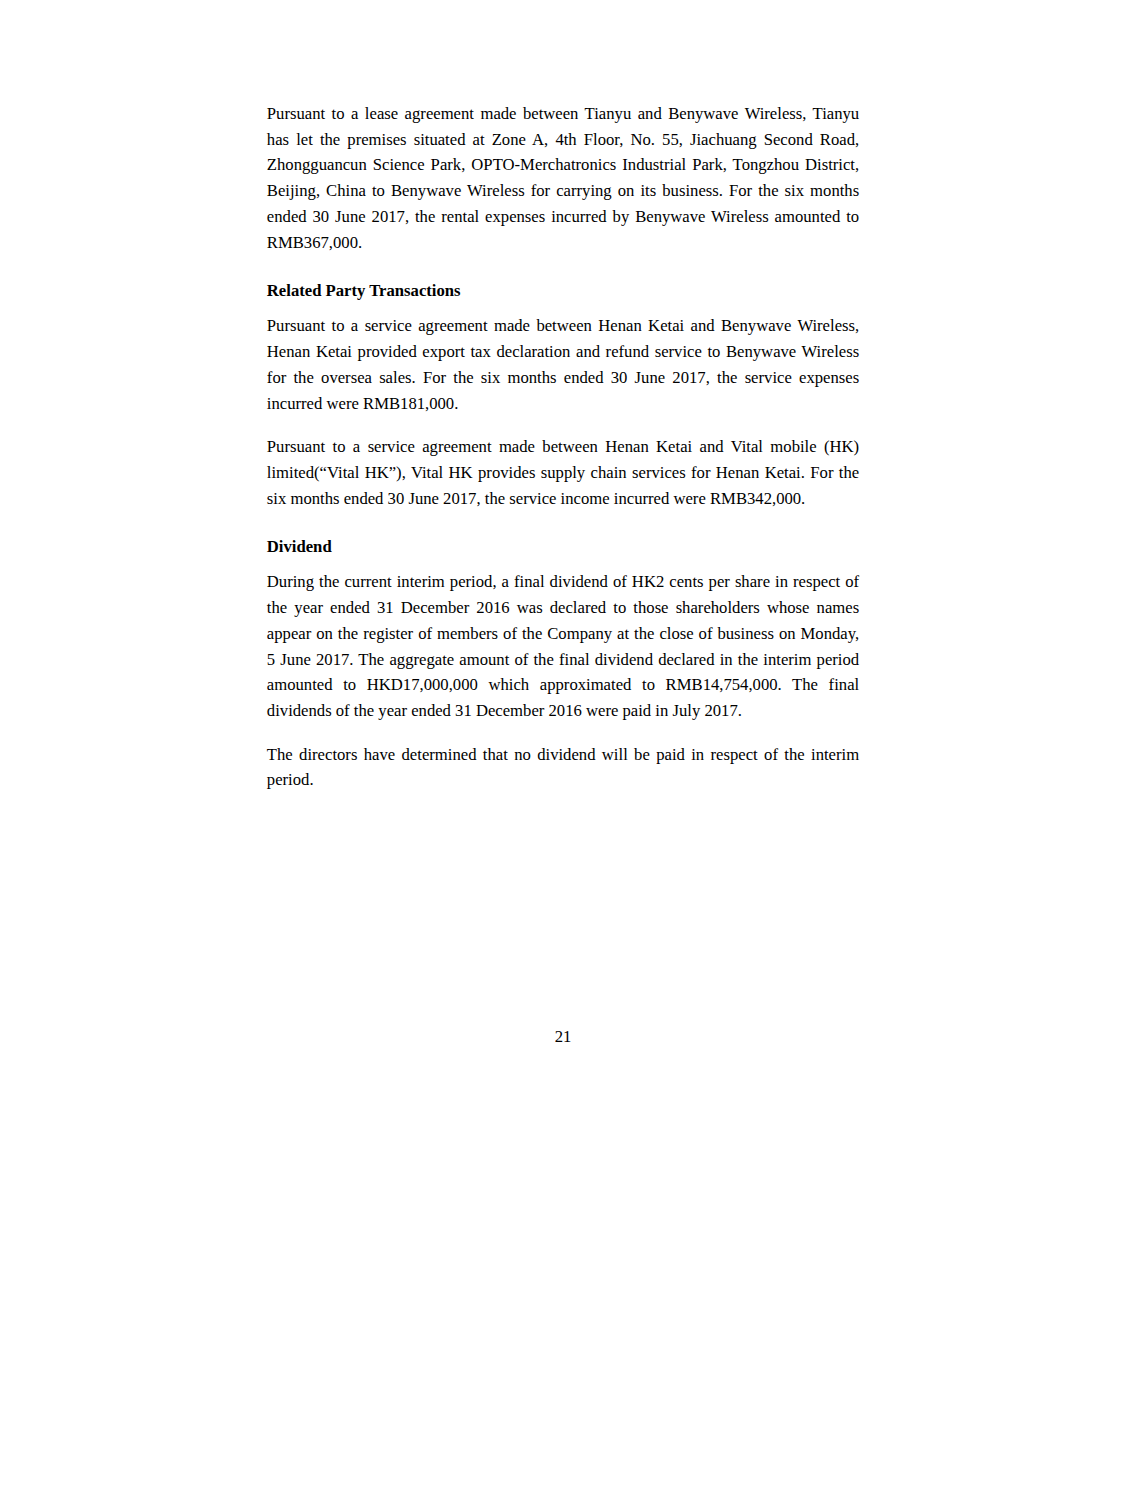Pursuant to a lease agreement made between Tianyu and Benywave Wireless, Tianyu has let the premises situated at Zone A, 4th Floor, No. 55, Jiachuang Second Road, Zhongguancun Science Park, OPTO-Merchatronics Industrial Park, Tongzhou District, Beijing, China to Benywave Wireless for carrying on its business. For the six months ended 30 June 2017, the rental expenses incurred by Benywave Wireless amounted to RMB367,000.
Related Party Transactions
Pursuant to a service agreement made between Henan Ketai and Benywave Wireless, Henan Ketai provided export tax declaration and refund service to Benywave Wireless for the oversea sales. For the six months ended 30 June 2017, the service expenses incurred were RMB181,000.
Pursuant to a service agreement made between Henan Ketai and Vital mobile (HK) limited(“Vital HK”), Vital HK provides supply chain services for Henan Ketai. For the six months ended 30 June 2017, the service income incurred were RMB342,000.
Dividend
During the current interim period, a final dividend of HK2 cents per share in respect of the year ended 31 December 2016 was declared to those shareholders whose names appear on the register of members of the Company at the close of business on Monday, 5 June 2017. The aggregate amount of the final dividend declared in the interim period amounted to HKD17,000,000 which approximated to RMB14,754,000. The final dividends of the year ended 31 December 2016 were paid in July 2017.
The directors have determined that no dividend will be paid in respect of the interim period.
21